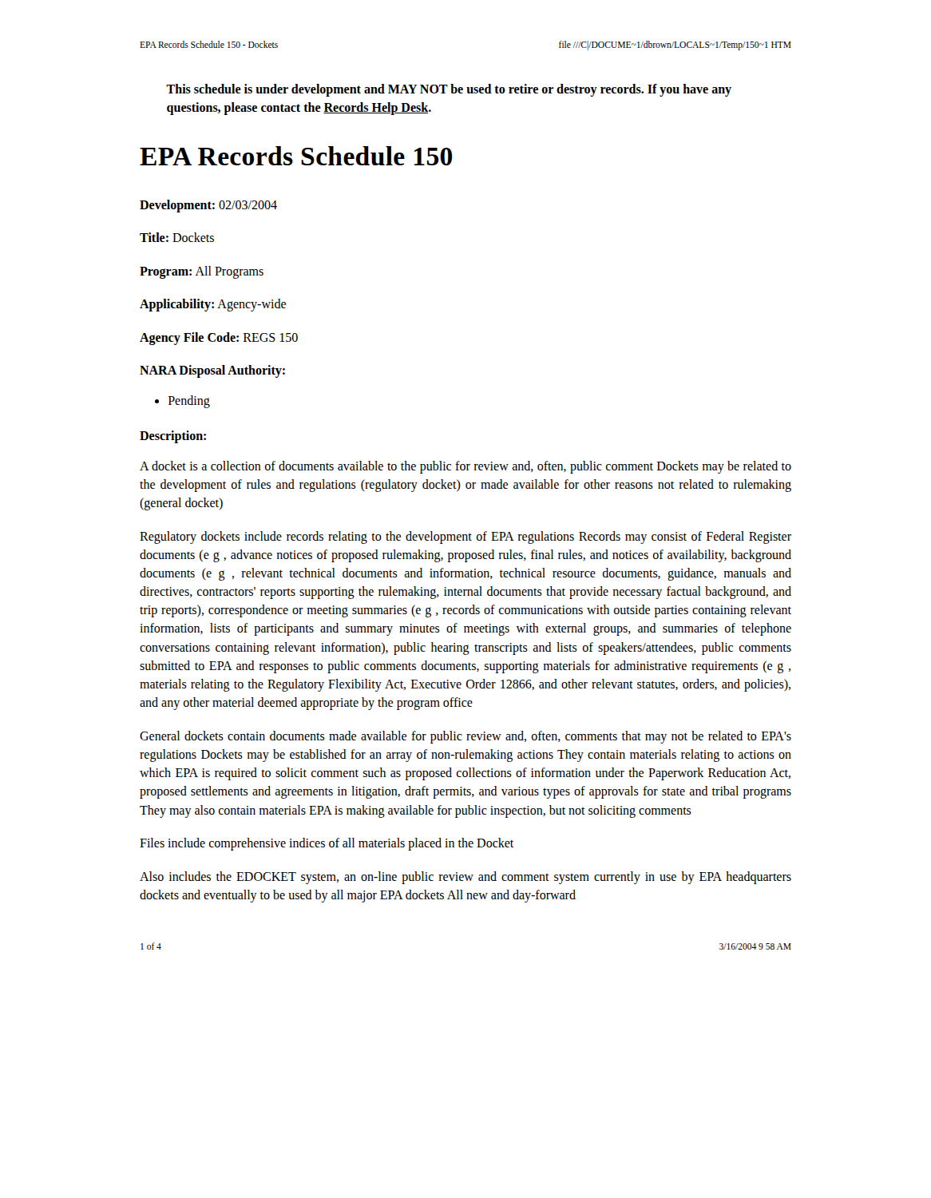EPA Records Schedule 150 - Dockets
file ///C|/DOCUME~1/dbrown/LOCALS~1/Temp/150~1 HTM
This schedule is under development and MAY NOT be used to retire or destroy records. If you have any questions, please contact the Records Help Desk.
EPA Records Schedule 150
Development: 02/03/2004
Title: Dockets
Program: All Programs
Applicability: Agency-wide
Agency File Code: REGS 150
NARA Disposal Authority:
Pending
Description:
A docket is a collection of documents available to the public for review and, often, public comment Dockets may be related to the development of rules and regulations (regulatory docket) or made available for other reasons not related to rulemaking (general docket)
Regulatory dockets include records relating to the development of EPA regulations Records may consist of Federal Register documents (e g , advance notices of proposed rulemaking, proposed rules, final rules, and notices of availability, background documents (e g , relevant technical documents and information, technical resource documents, guidance, manuals and directives, contractors' reports supporting the rulemaking, internal documents that provide necessary factual background, and trip reports), correspondence or meeting summaries (e g , records of communications with outside parties containing relevant information, lists of participants and summary minutes of meetings with external groups, and summaries of telephone conversations containing relevant information), public hearing transcripts and lists of speakers/attendees, public comments submitted to EPA and responses to public comments documents, supporting materials for administrative requirements (e g , materials relating to the Regulatory Flexibility Act, Executive Order 12866, and other relevant statutes, orders, and policies), and any other material deemed appropriate by the program office
General dockets contain documents made available for public review and, often, comments that may not be related to EPA's regulations Dockets may be established for an array of non-rulemaking actions They contain materials relating to actions on which EPA is required to solicit comment such as proposed collections of information under the Paperwork Reducation Act, proposed settlements and agreements in litigation, draft permits, and various types of approvals for state and tribal programs They may also contain materials EPA is making available for public inspection, but not soliciting comments
Files include comprehensive indices of all materials placed in the Docket
Also includes the EDOCKET system, an on-line public review and comment system currently in use by EPA headquarters dockets and eventually to be used by all major EPA dockets All new and day-forward
1 of 4
3/16/2004 9 58 AM